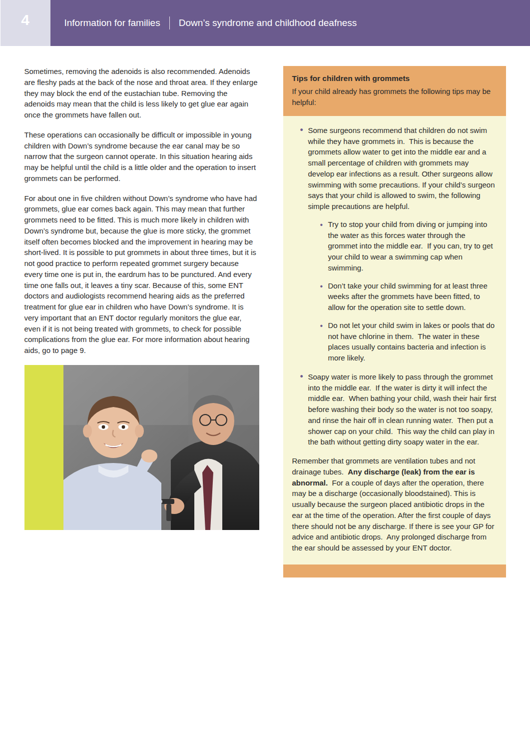4
Information for families Down’s syndrome and childhood deafness
Sometimes, removing the adenoids is also recommended. Adenoids are fleshy pads at the back of the nose and throat area. If they enlarge they may block the end of the eustachian tube. Removing the adenoids may mean that the child is less likely to get glue ear again once the grommets have fallen out.
These operations can occasionally be difficult or impossible in young children with Down’s syndrome because the ear canal may be so narrow that the surgeon cannot operate. In this situation hearing aids may be helpful until the child is a little older and the operation to insert grommets can be performed.
For about one in five children without Down’s syndrome who have had grommets, glue ear comes back again. This may mean that further grommets need to be fitted. This is much more likely in children with Down’s syndrome but, because the glue is more sticky, the grommet itself often becomes blocked and the improvement in hearing may be short-lived. It is possible to put grommets in about three times, but it is not good practice to perform repeated grommet surgery because every time one is put in, the eardrum has to be punctured. And every time one falls out, it leaves a tiny scar. Because of this, some ENT doctors and audiologists recommend hearing aids as the preferred treat­ment for glue ear in children who have Down’s syndrome. It is very important that an ENT doctor regularly monitors the glue ear, even if it is not being treated with grommets, to check for possible complications from the glue ear. For more information about hearing aids, go to page 9.
Tips for children with grommets
If your child already has grommets the following tips may be helpful:
Some surgeons recommend that children do not swim while they have grommets in. This is because the grommets allow water to get into the middle ear and a small percentage of children with grommets may develop ear infections as a result. Other surgeons allow swimming with some precautions. If your child’s surgeon says that your child is allowed to swim, the following simple precautions are helpful.
Try to stop your child from diving or jumping into the water as this forces water through the grommet into the middle ear. If you can, try to get your child to wear a swimming cap when swimming.
Don’t take your child swimming for at least three weeks after the grommets have been fitted, to allow for the operation site to settle down.
Do not let your child swim in lakes or pools that do not have chlorine in them. The water in these places usually contains bacteria and infection is more likely.
Soapy water is more likely to pass through the grommet into the middle ear. If the water is dirty it will infect the middle ear. When bathing your child, wash their hair first before washing their body so the water is not too soapy, and rinse the hair off in clean running water. Then put a shower cap on your child. This way the child can play in the bath without getting dirty soapy water in the ear.
Remember that grommets are ventilation tubes and not drainage tubes. Any discharge (leak) from the ear is abnormal. For a couple of days after the operation, there may be a discharge (occasionally bloodstained). This is usually because the surgeon placed antibiotic drops in the ear at the time of the operation. After the first couple of days there should not be any discharge. If there is see your GP for advice and antibiotic drops. Any prolonged discharge from the ear should be assessed by your ENT doctor.